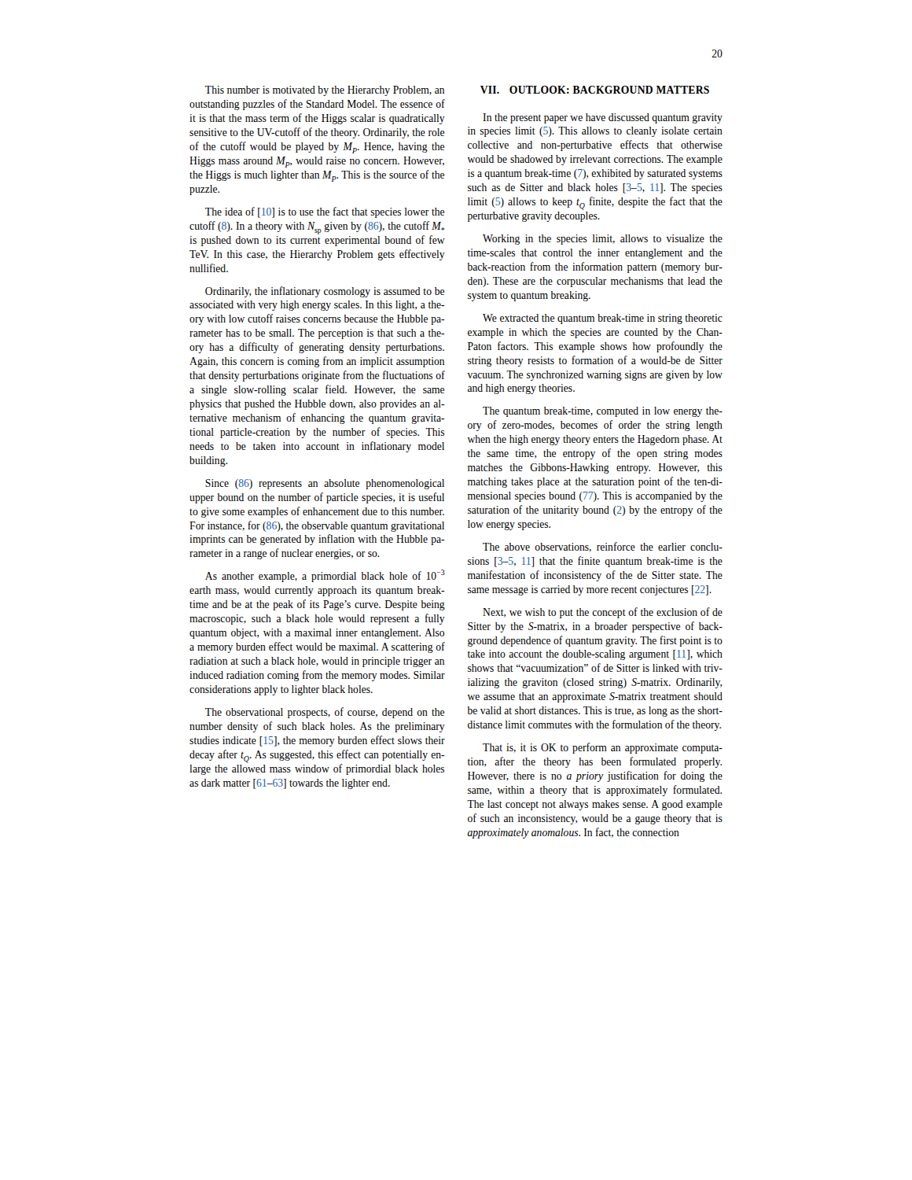20
This number is motivated by the Hierarchy Problem, an outstanding puzzles of the Standard Model. The essence of it is that the mass term of the Higgs scalar is quadratically sensitive to the UV-cutoff of the theory. Ordinarily, the role of the cutoff would be played by MP. Hence, having the Higgs mass around MP, would raise no concern. However, the Higgs is much lighter than MP. This is the source of the puzzle.
The idea of [10] is to use the fact that species lower the cutoff (8). In a theory with Nsp given by (86), the cutoff M* is pushed down to its current experimental bound of few TeV. In this case, the Hierarchy Problem gets effectively nullified.
Ordinarily, the inflationary cosmology is assumed to be associated with very high energy scales. In this light, a theory with low cutoff raises concerns because the Hubble parameter has to be small. The perception is that such a theory has a difficulty of generating density perturbations. Again, this concern is coming from an implicit assumption that density perturbations originate from the fluctuations of a single slow-rolling scalar field. However, the same physics that pushed the Hubble down, also provides an alternative mechanism of enhancing the quantum gravitational particle-creation by the number of species. This needs to be taken into account in inflationary model building.
Since (86) represents an absolute phenomenological upper bound on the number of particle species, it is useful to give some examples of enhancement due to this number. For instance, for (86), the observable quantum gravitational imprints can be generated by inflation with the Hubble parameter in a range of nuclear energies, or so.
As another example, a primordial black hole of 10−3 earth mass, would currently approach its quantum break-time and be at the peak of its Page’s curve. Despite being macroscopic, such a black hole would represent a fully quantum object, with a maximal inner entanglement. Also a memory burden effect would be maximal. A scattering of radiation at such a black hole, would in principle trigger an induced radiation coming from the memory modes. Similar considerations apply to lighter black holes.
The observational prospects, of course, depend on the number density of such black holes. As the preliminary studies indicate [15], the memory burden effect slows their decay after tQ. As suggested, this effect can potentially enlarge the allowed mass window of primordial black holes as dark matter [61–63] towards the lighter end.
VII. Outlook: Background Matters
In the present paper we have discussed quantum gravity in species limit (5). This allows to cleanly isolate certain collective and non-perturbative effects that otherwise would be shadowed by irrelevant corrections. The example is a quantum break-time (7), exhibited by saturated systems such as de Sitter and black holes [3–5, 11]. The species limit (5) allows to keep tQ finite, despite the fact that the perturbative gravity decouples.
Working in the species limit, allows to visualize the time-scales that control the inner entanglement and the back-reaction from the information pattern (memory burden). These are the corpuscular mechanisms that lead the system to quantum breaking.
We extracted the quantum break-time in string theoretic example in which the species are counted by the Chan-Paton factors. This example shows how profoundly the string theory resists to formation of a would-be de Sitter vacuum. The synchronized warning signs are given by low and high energy theories.
The quantum break-time, computed in low energy theory of zero-modes, becomes of order the string length when the high energy theory enters the Hagedorn phase. At the same time, the entropy of the open string modes matches the Gibbons-Hawking entropy. However, this matching takes place at the saturation point of the ten-dimensional species bound (77). This is accompanied by the saturation of the unitarity bound (2) by the entropy of the low energy species.
The above observations, reinforce the earlier conclusions [3–5, 11] that the finite quantum break-time is the manifestation of inconsistency of the de Sitter state. The same message is carried by more recent conjectures [22].
Next, we wish to put the concept of the exclusion of de Sitter by the S-matrix, in a broader perspective of background dependence of quantum gravity. The first point is to take into account the double-scaling argument [11], which shows that “vacuumization” of de Sitter is linked with trivializing the graviton (closed string) S-matrix. Ordinarily, we assume that an approximate S-matrix treatment should be valid at short distances. This is true, as long as the short-distance limit commutes with the formulation of the theory.
That is, it is OK to perform an approximate computation, after the theory has been formulated properly. However, there is no a priory justification for doing the same, within a theory that is approximately formulated. The last concept not always makes sense. A good example of such an inconsistency, would be a gauge theory that is approximately anomalous. In fact, the connection